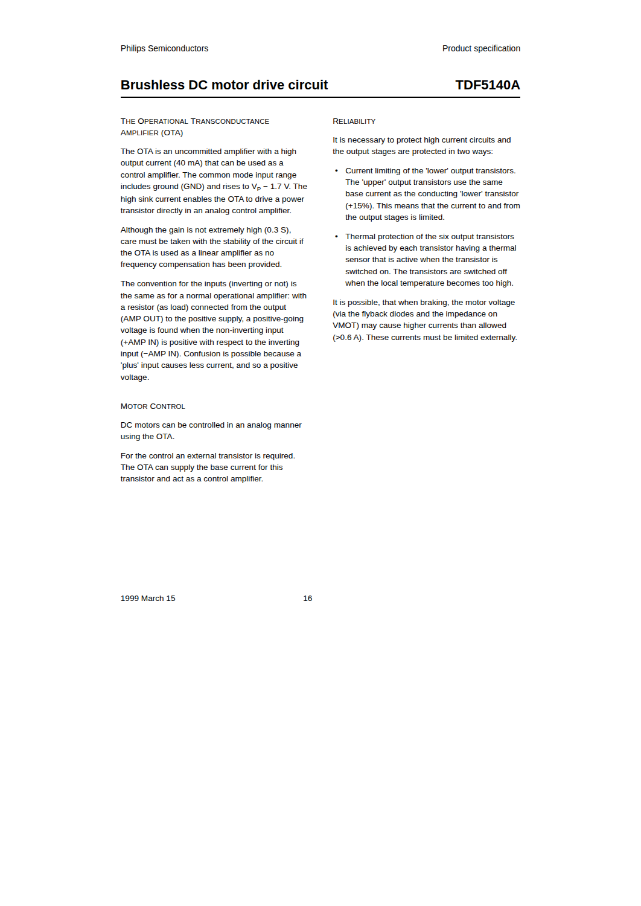Philips Semiconductors Product specification
Brushless DC motor drive circuit TDF5140A
THE OPERATIONAL TRANSCONDUCTANCE AMPLIFIER (OTA)
The OTA is an uncommitted amplifier with a high output current (40 mA) that can be used as a control amplifier. The common mode input range includes ground (GND) and rises to VP − 1.7 V. The high sink current enables the OTA to drive a power transistor directly in an analog control amplifier.
Although the gain is not extremely high (0.3 S), care must be taken with the stability of the circuit if the OTA is used as a linear amplifier as no frequency compensation has been provided.
The convention for the inputs (inverting or not) is the same as for a normal operational amplifier: with a resistor (as load) connected from the output (AMP OUT) to the positive supply, a positive-going voltage is found when the non-inverting input (+AMP IN) is positive with respect to the inverting input (−AMP IN). Confusion is possible because a 'plus' input causes less current, and so a positive voltage.
MOTOR CONTROL
DC motors can be controlled in an analog manner using the OTA.
For the control an external transistor is required. The OTA can supply the base current for this transistor and act as a control amplifier.
RELIABILITY
It is necessary to protect high current circuits and the output stages are protected in two ways:
Current limiting of the 'lower' output transistors. The 'upper' output transistors use the same base current as the conducting 'lower' transistor (+15%). This means that the current to and from the output stages is limited.
Thermal protection of the six output transistors is achieved by each transistor having a thermal sensor that is active when the transistor is switched on. The transistors are switched off when the local temperature becomes too high.
It is possible, that when braking, the motor voltage (via the flyback diodes and the impedance on VMOT) may cause higher currents than allowed (>0.6 A). These currents must be limited externally.
1999 March 15 16